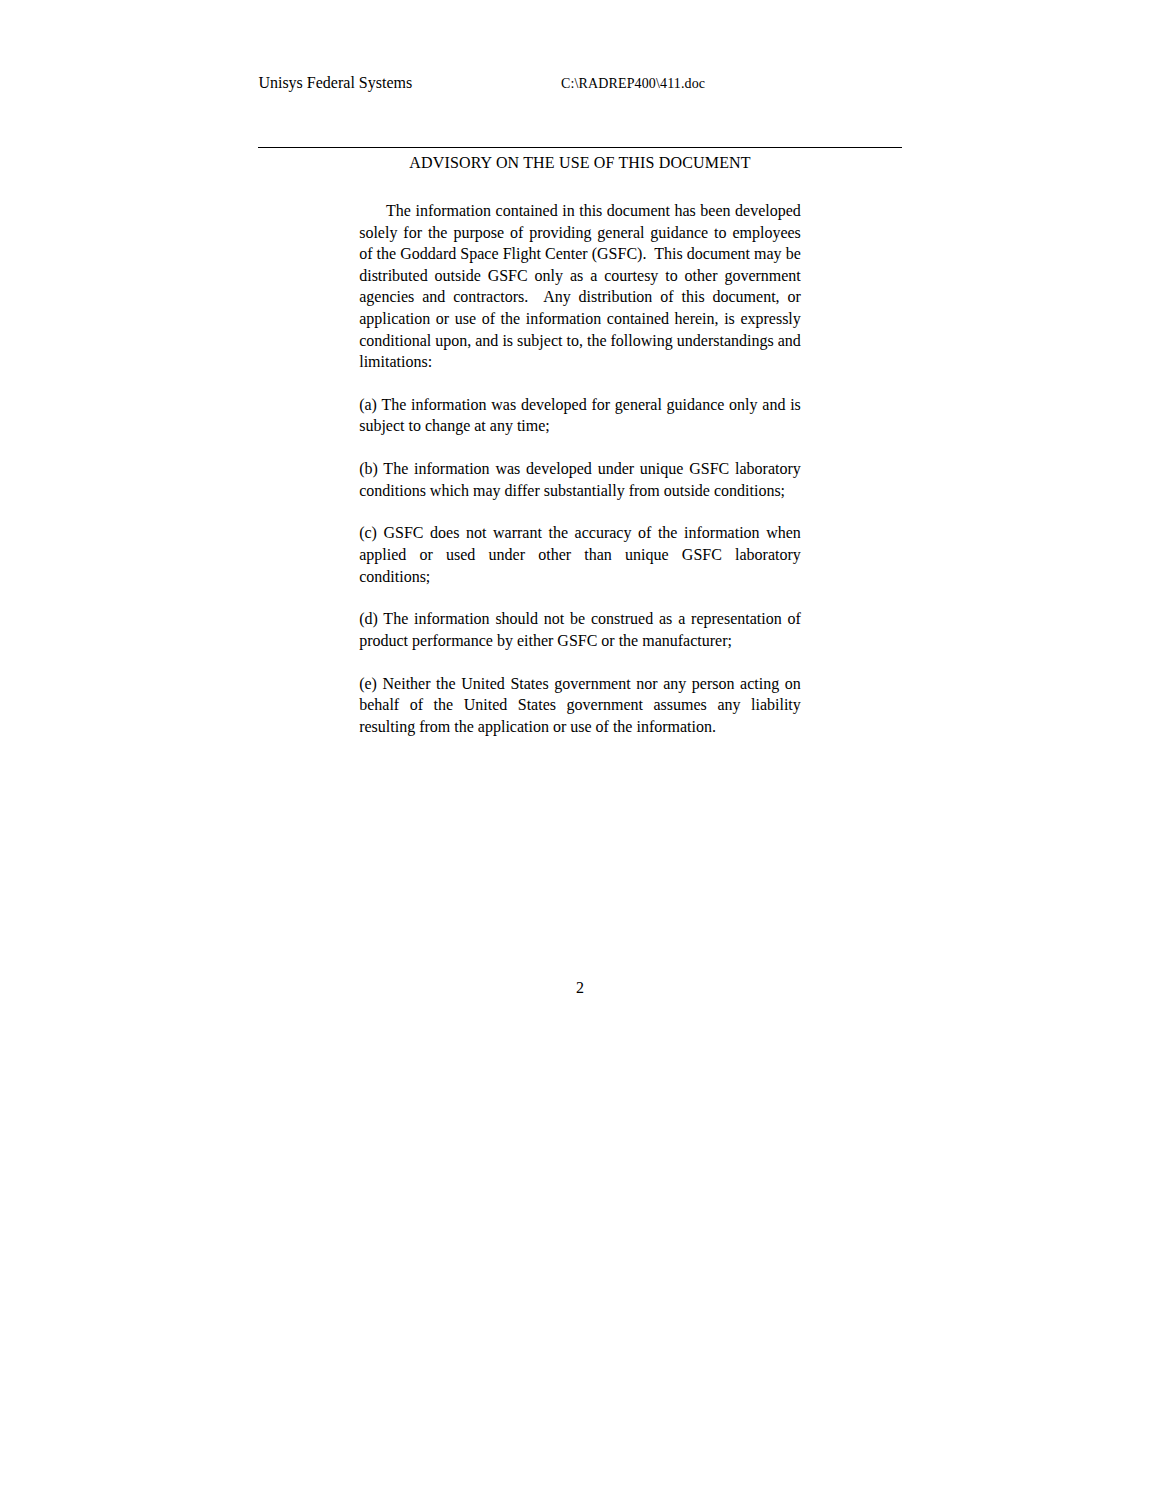Unisys Federal Systems C:\RADREP400\411.doc
ADVISORY ON THE USE OF THIS DOCUMENT
The information contained in this document has been developed solely for the purpose of providing general guidance to employees of the Goddard Space Flight Center (GSFC). This document may be distributed outside GSFC only as a courtesy to other government agencies and contractors. Any distribution of this document, or application or use of the information contained herein, is expressly conditional upon, and is subject to, the following understandings and limitations:
(a) The information was developed for general guidance only and is subject to change at any time;
(b) The information was developed under unique GSFC laboratory conditions which may differ substantially from outside conditions;
(c) GSFC does not warrant the accuracy of the information when applied or used under other than unique GSFC laboratory conditions;
(d) The information should not be construed as a representation of product performance by either GSFC or the manufacturer;
(e) Neither the United States government nor any person acting on behalf of the United States government assumes any liability resulting from the application or use of the information.
2